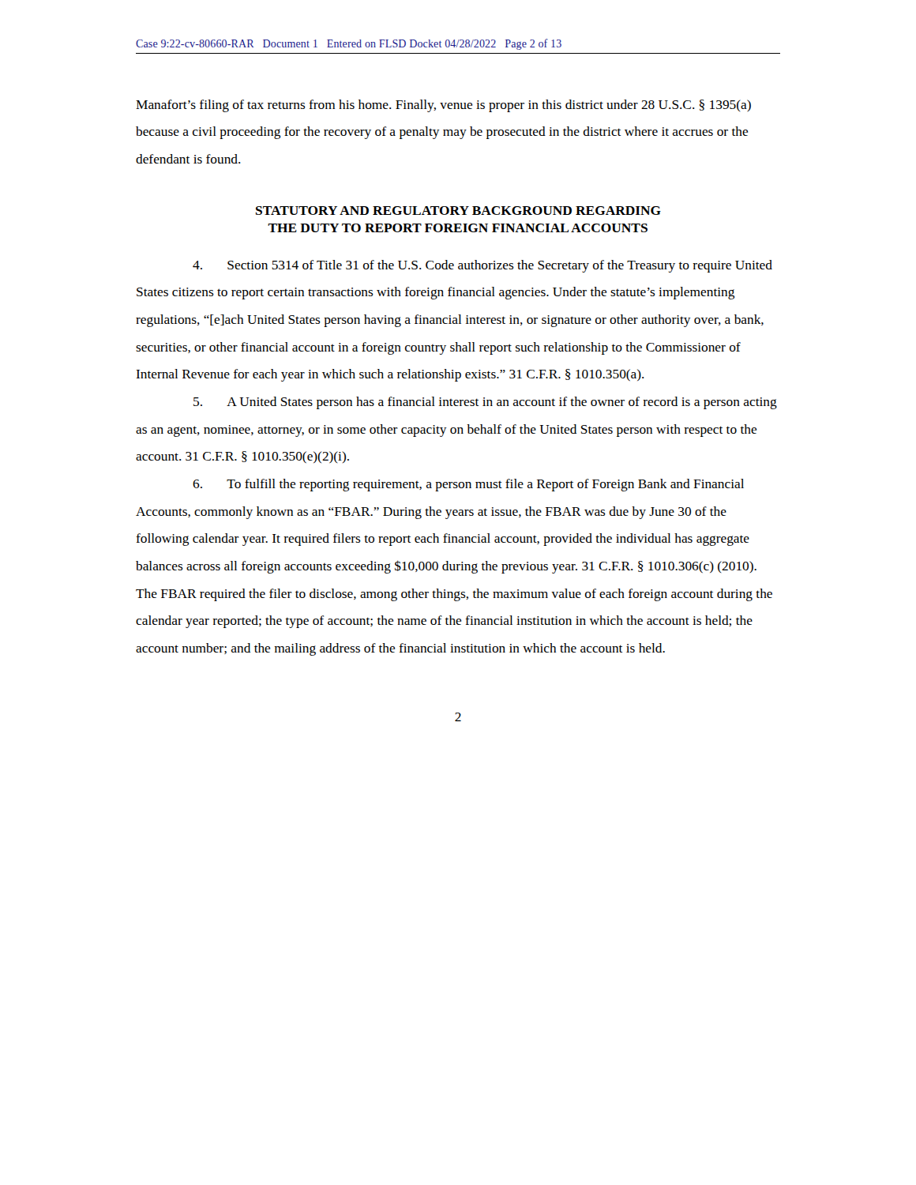Case 9:22-cv-80660-RAR Document 1 Entered on FLSD Docket 04/28/2022 Page 2 of 13
Manafort’s filing of tax returns from his home. Finally, venue is proper in this district under 28 U.S.C. § 1395(a) because a civil proceeding for the recovery of a penalty may be prosecuted in the district where it accrues or the defendant is found.
Statutory and Regulatory Background Regarding
the Duty to Report Foreign Financial Accounts
4. Section 5314 of Title 31 of the U.S. Code authorizes the Secretary of the Treasury to require United States citizens to report certain transactions with foreign financial agencies. Under the statute’s implementing regulations, “[e]ach United States person having a financial interest in, or signature or other authority over, a bank, securities, or other financial account in a foreign country shall report such relationship to the Commissioner of Internal Revenue for each year in which such a relationship exists.” 31 C.F.R. § 1010.350(a).
5. A United States person has a financial interest in an account if the owner of record is a person acting as an agent, nominee, attorney, or in some other capacity on behalf of the United States person with respect to the account. 31 C.F.R. § 1010.350(e)(2)(i).
6. To fulfill the reporting requirement, a person must file a Report of Foreign Bank and Financial Accounts, commonly known as an “FBAR.” During the years at issue, the FBAR was due by June 30 of the following calendar year. It required filers to report each financial account, provided the individual has aggregate balances across all foreign accounts exceeding $10,000 during the previous year. 31 C.F.R. § 1010.306(c) (2010). The FBAR required the filer to disclose, among other things, the maximum value of each foreign account during the calendar year reported; the type of account; the name of the financial institution in which the account is held; the account number; and the mailing address of the financial institution in which the account is held.
2